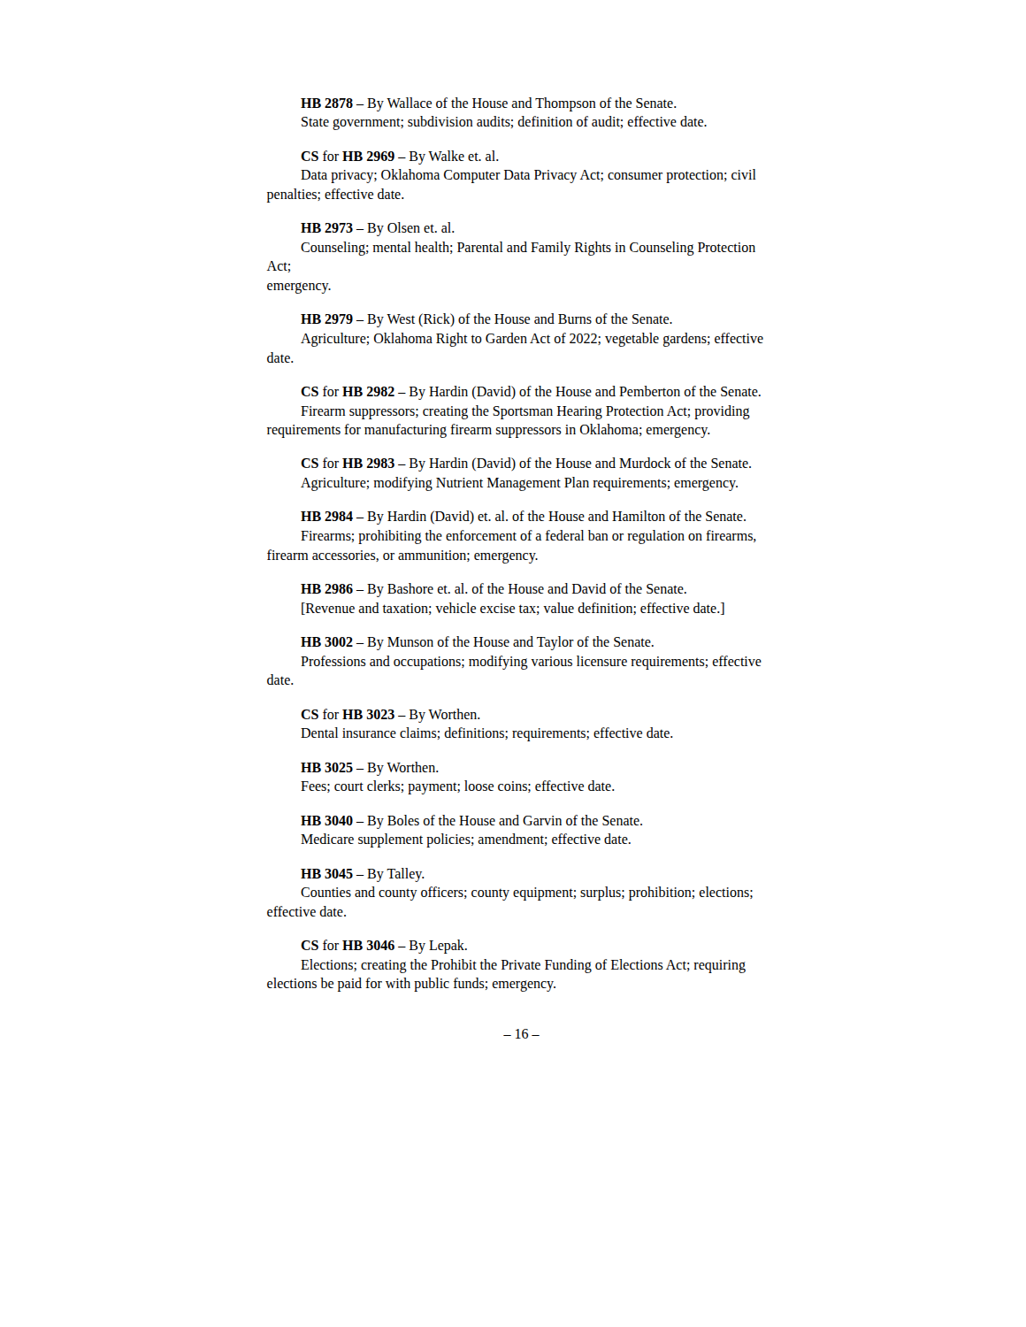HB 2878 – By Wallace of the House and Thompson of the Senate.
State government; subdivision audits; definition of audit; effective date.
CS for HB 2969 – By Walke et. al.
Data privacy; Oklahoma Computer Data Privacy Act; consumer protection; civil
penalties; effective date.
HB 2973 – By Olsen et. al.
Counseling; mental health; Parental and Family Rights in Counseling Protection Act;
emergency.
HB 2979 – By West (Rick) of the House and Burns of the Senate.
Agriculture; Oklahoma Right to Garden Act of 2022; vegetable gardens; effective date.
CS for HB 2982 – By Hardin (David) of the House and Pemberton of the Senate.
Firearm suppressors; creating the Sportsman Hearing Protection Act; providing
requirements for manufacturing firearm suppressors in Oklahoma; emergency.
CS for HB 2983 – By Hardin (David) of the House and Murdock of the Senate.
Agriculture; modifying Nutrient Management Plan requirements; emergency.
HB 2984 – By Hardin (David) et. al. of the House and Hamilton of the Senate.
Firearms; prohibiting the enforcement of a federal ban or regulation on firearms,
firearm accessories, or ammunition; emergency.
HB 2986 – By Bashore et. al. of the House and David of the Senate.
[Revenue and taxation; vehicle excise tax; value definition; effective date.]
HB 3002 – By Munson of the House and Taylor of the Senate.
Professions and occupations; modifying various licensure requirements; effective date.
CS for HB 3023 – By Worthen.
Dental insurance claims; definitions; requirements; effective date.
HB 3025 – By Worthen.
Fees; court clerks; payment; loose coins; effective date.
HB 3040 – By Boles of the House and Garvin of the Senate.
Medicare supplement policies; amendment; effective date.
HB 3045 – By Talley.
Counties and county officers; county equipment; surplus; prohibition; elections;
effective date.
CS for HB 3046 – By Lepak.
Elections; creating the Prohibit the Private Funding of Elections Act; requiring
elections be paid for with public funds; emergency.
– 16 –